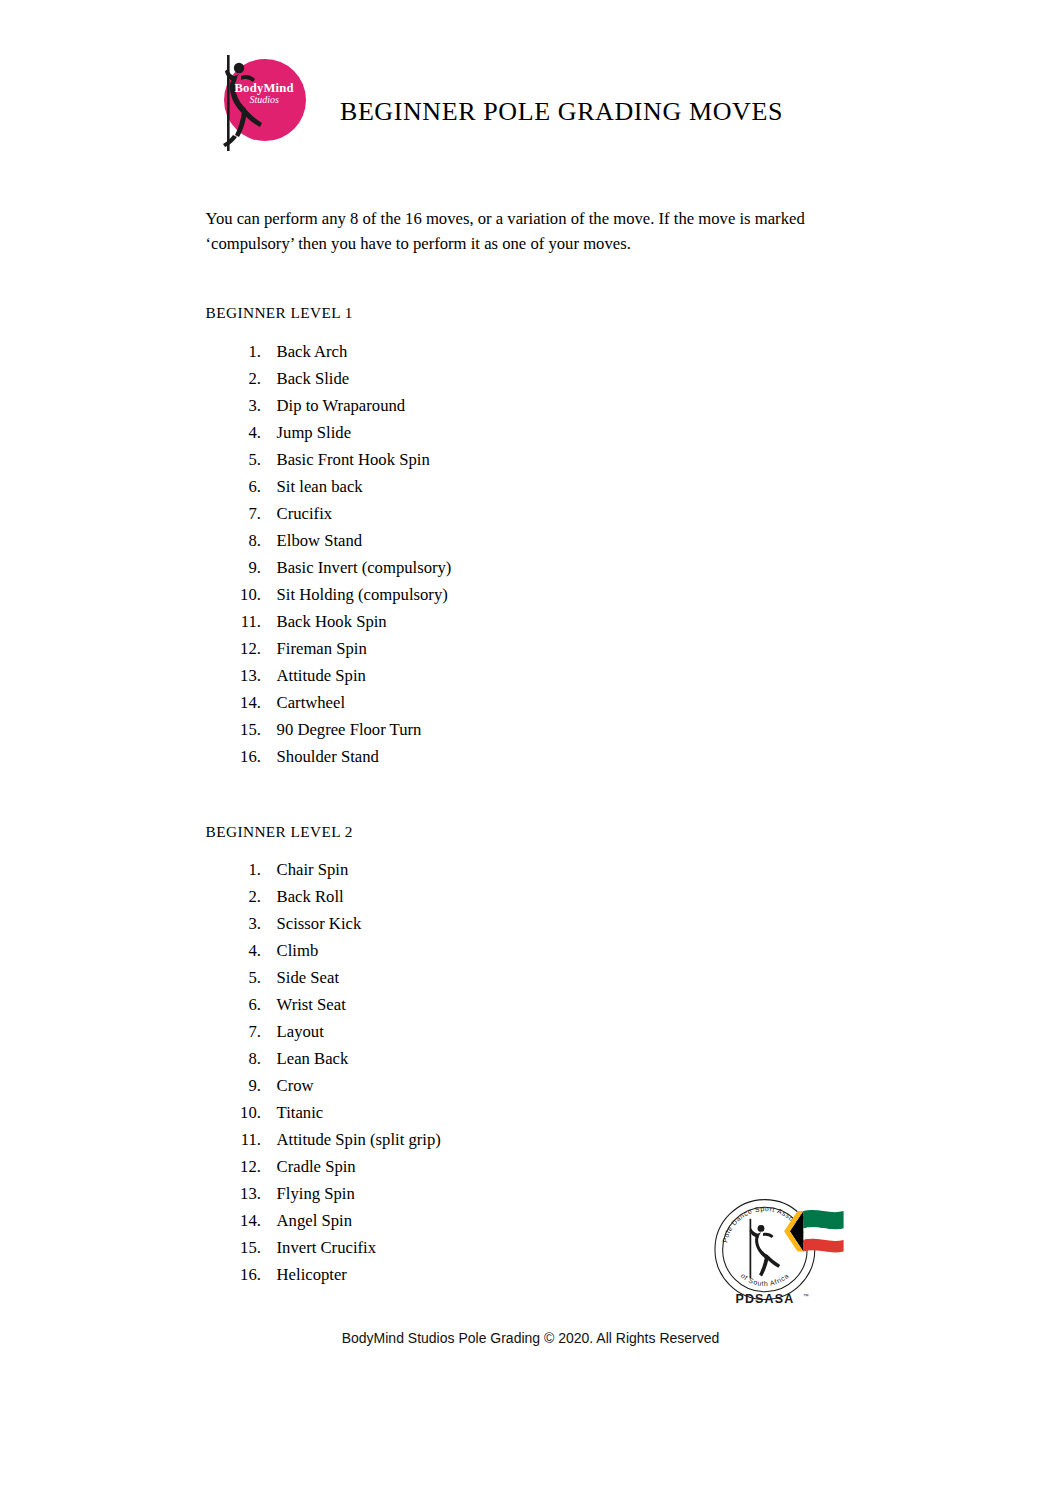BodyMind Studios
BEGINNER POLE GRADING MOVES
You can perform any 8 of the 16 moves, or a variation of the move. If the move is marked ‘compulsory’ then you have to perform it as one of your moves.
BEGINNER LEVEL 1
Back Arch
Back Slide
Dip to Wraparound
Jump Slide
Basic Front Hook Spin
Sit lean back
Crucifix
Elbow Stand
Basic Invert (compulsory)
Sit Holding (compulsory)
Back Hook Spin
Fireman Spin
Attitude Spin
Cartwheel
90 Degree Floor Turn
Shoulder Stand
BEGINNER LEVEL 2
Chair Spin
Back Roll
Scissor Kick
Climb
Side Seat
Wrist Seat
Layout
Lean Back
Crow
Titanic
Attitude Spin (split grip)
Cradle Spin
Flying Spin
Angel Spin
Invert Crucifix
Helicopter
Pole Dance Sport Association of South Africa PDSASA ™
BodyMind Studios Pole Grading © 2020. All Rights Reserved